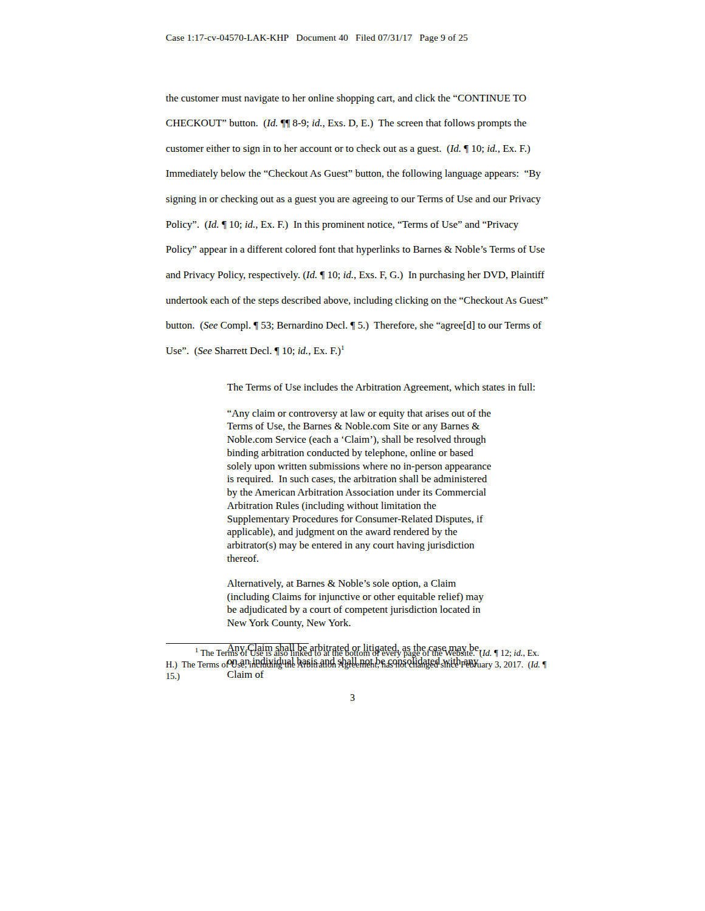Case 1:17-cv-04570-LAK-KHP Document 40 Filed 07/31/17 Page 9 of 25
the customer must navigate to her online shopping cart, and click the “CONTINUE TO CHECKOUT” button. (Id. ¶¶ 8-9; id., Exs. D, E.) The screen that follows prompts the customer either to sign in to her account or to check out as a guest. (Id. ¶ 10; id., Ex. F.) Immediately below the “Checkout As Guest” button, the following language appears: “By signing in or checking out as a guest you are agreeing to our Terms of Use and our Privacy Policy”. (Id. ¶ 10; id., Ex. F.) In this prominent notice, “Terms of Use” and “Privacy Policy” appear in a different colored font that hyperlinks to Barnes & Noble’s Terms of Use and Privacy Policy, respectively. (Id. ¶ 10; id., Exs. F, G.) In purchasing her DVD, Plaintiff undertook each of the steps described above, including clicking on the “Checkout As Guest” button. (See Compl. ¶ 53; Bernardino Decl. ¶ 5.) Therefore, she “agree[d] to our Terms of Use”. (See Sharrett Decl. ¶ 10; id., Ex. F.)1
The Terms of Use includes the Arbitration Agreement, which states in full:
“Any claim or controversy at law or equity that arises out of the Terms of Use, the Barnes & Noble.com Site or any Barnes & Noble.com Service (each a ‘Claim’), shall be resolved through binding arbitration conducted by telephone, online or based solely upon written submissions where no in-person appearance is required. In such cases, the arbitration shall be administered by the American Arbitration Association under its Commercial Arbitration Rules (including without limitation the Supplementary Procedures for Consumer-Related Disputes, if applicable), and judgment on the award rendered by the arbitrator(s) may be entered in any court having jurisdiction thereof.
Alternatively, at Barnes & Noble’s sole option, a Claim (including Claims for injunctive or other equitable relief) may be adjudicated by a court of competent jurisdiction located in New York County, New York.
Any Claim shall be arbitrated or litigated, as the case may be, on an individual basis and shall not be consolidated with any Claim of
1 The Terms of Use is also linked to at the bottom of every page of the Website. (Id. ¶ 12; id., Ex. H.) The Terms of Use, including the Arbitration Agreement, has not changed since February 3, 2017. (Id. ¶ 15.)
3